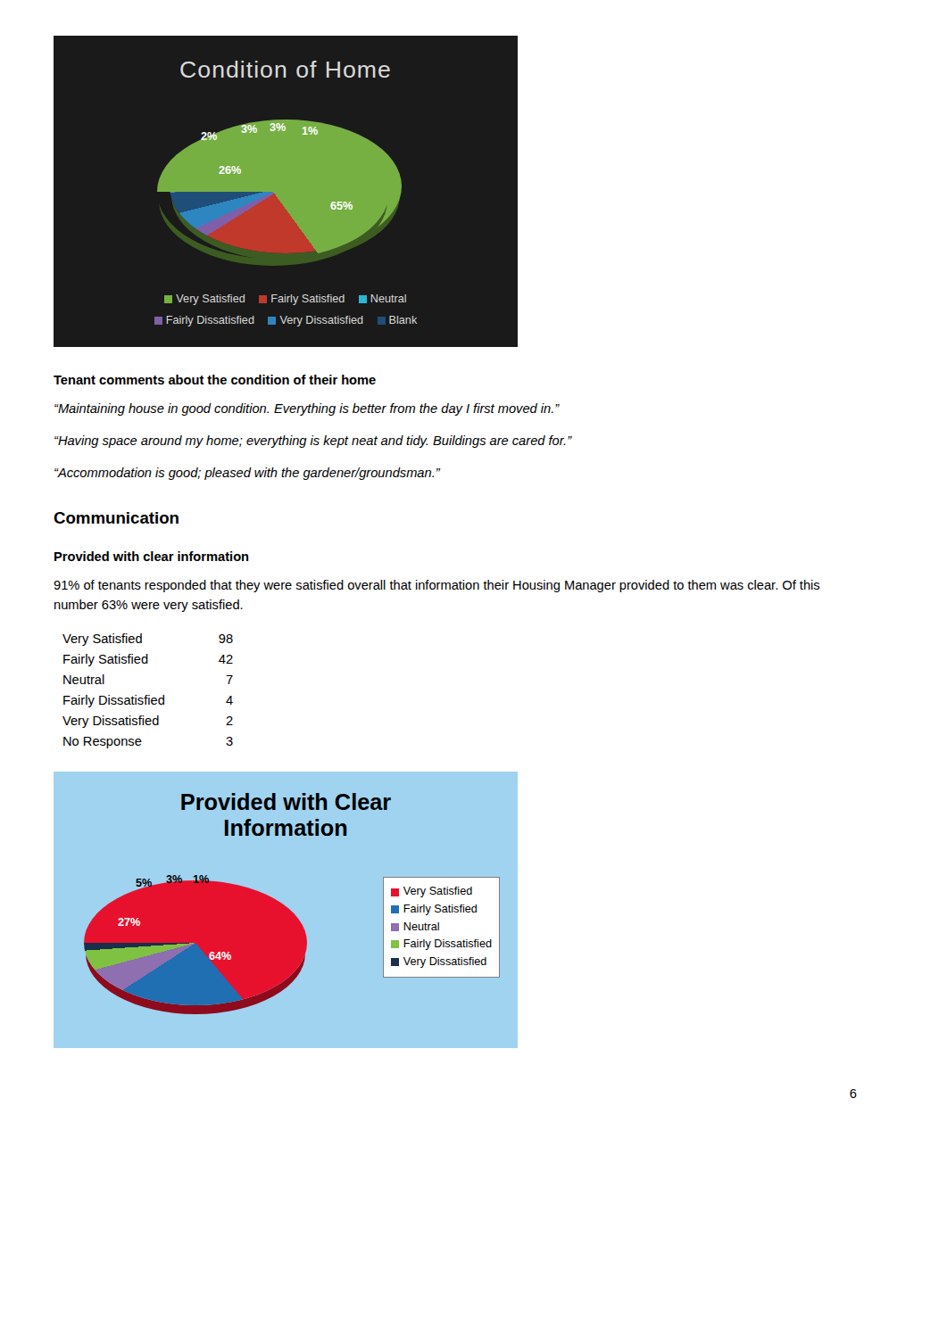Condition of Home
65% 26% 2% 3% 3% 1%
Very Satisfied Fairly Satisfied Neutral
Fairly Dissatisfied Very Dissatisfied Blank
Tenant comments about the condition of their home
“Maintaining house in good condition. Everything is better from the day I first moved in.”
“Having space around my home; everything is kept neat and tidy. Buildings are cared for.”
“Accommodation is good; pleased with the gardener/groundsman.”
Communication
Provided with clear information
91% of tenants responded that they were satisfied overall that information their Housing Manager provided to them was clear. Of this number 63% were very satisfied.
| Very Satisfied | 98 |
| Fairly Satisfied | 42 |
| Neutral | 7 |
| Fairly Dissatisfied | 4 |
| Very Dissatisfied | 2 |
| No Response | 3 |
Provided with Clear
Information
64% 27% 5% 3% 1%
Very Satisfied
Fairly Satisfied
Neutral
Fairly Dissatisfied
Very Dissatisfied
6